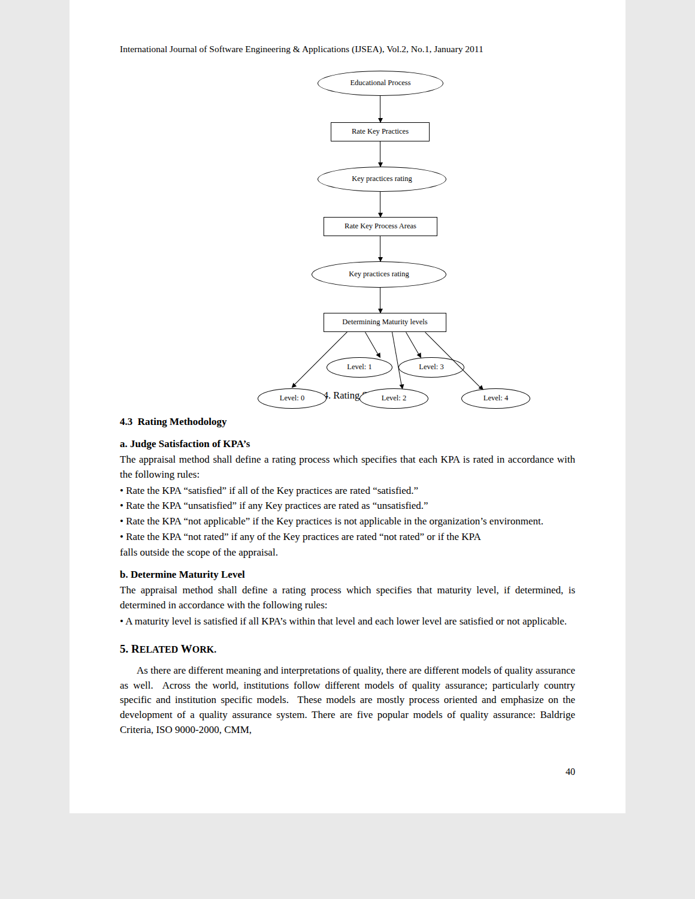International Journal of Software Engineering & Applications (IJSEA), Vol.2, No.1, January 2011
Educational Process
Rate Key Practices
Key practices rating
Rate Key Process Areas
Key practices rating
Determining Maturity levels
Level: 1
Level: 3
Level: 0
Level: 2
Level: 4
Figure 4. Rating Sequence
4.3 Rating Methodology
a. Judge Satisfaction of KPA’s
The appraisal method shall define a rating process which specifies that each KPA is rated in accordance with the following rules:
• Rate the KPA “satisfied” if all of the Key practices are rated “satisfied.”
• Rate the KPA “unsatisfied” if any Key practices are rated as “unsatisfied.”
• Rate the KPA “not applicable” if the Key practices is not applicable in the organization’s environment.
• Rate the KPA “not rated” if any of the Key practices are rated “not rated” or if the KPA
falls outside the scope of the appraisal.
b. Determine Maturity Level
The appraisal method shall define a rating process which specifies that maturity level, if determined, is determined in accordance with the following rules:
• A maturity level is satisfied if all KPA’s within that level and each lower level are satisfied or not applicable.
5. RELATED WORK.
As there are different meaning and interpretations of quality, there are different models of quality assurance as well. Across the world, institutions follow different models of quality assurance; particularly country specific and institution specific models. These models are mostly process oriented and emphasize on the development of a quality assurance system. There are five popular models of quality assurance: Baldrige Criteria, ISO 9000-2000, CMM,
40